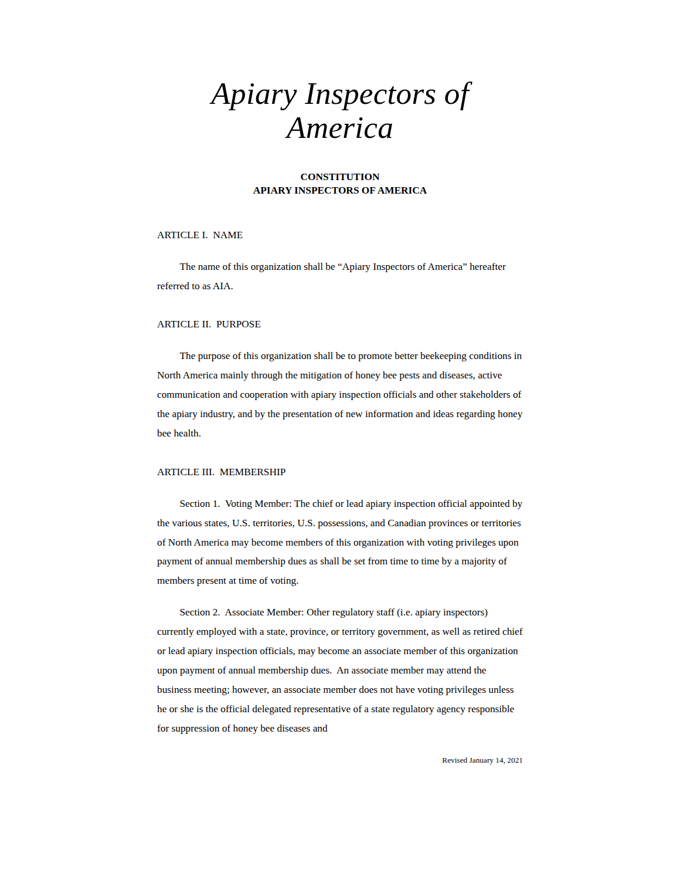Apiary Inspectors of America
CONSTITUTION
APIARY INSPECTORS OF AMERICA
ARTICLE I. NAME
The name of this organization shall be “Apiary Inspectors of America” hereafter referred to as AIA.
ARTICLE II. PURPOSE
The purpose of this organization shall be to promote better beekeeping conditions in North America mainly through the mitigation of honey bee pests and diseases, active communication and cooperation with apiary inspection officials and other stakeholders of the apiary industry, and by the presentation of new information and ideas regarding honey bee health.
ARTICLE III. MEMBERSHIP
Section 1. Voting Member: The chief or lead apiary inspection official appointed by the various states, U.S. territories, U.S. possessions, and Canadian provinces or territories of North America may become members of this organization with voting privileges upon payment of annual membership dues as shall be set from time to time by a majority of members present at time of voting.
Section 2. Associate Member: Other regulatory staff (i.e. apiary inspectors) currently employed with a state, province, or territory government, as well as retired chief or lead apiary inspection officials, may become an associate member of this organization upon payment of annual membership dues. An associate member may attend the business meeting; however, an associate member does not have voting privileges unless he or she is the official delegated representative of a state regulatory agency responsible for suppression of honey bee diseases and
Revised January 14, 2021